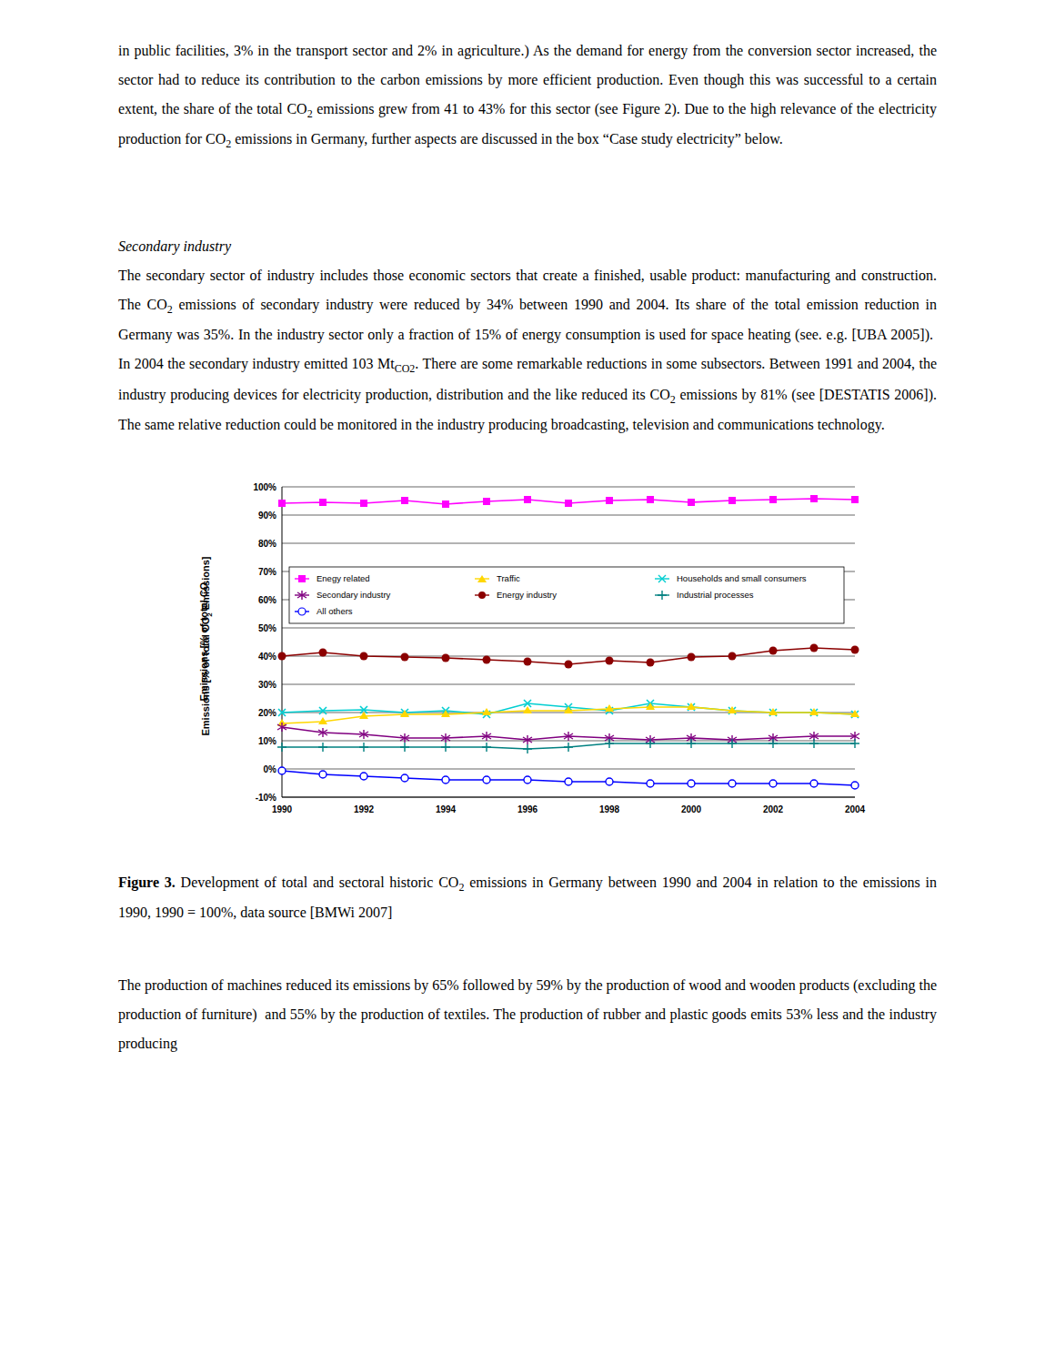in public facilities, 3% in the transport sector and 2% in agriculture.) As the demand for energy from the conversion sector increased, the sector had to reduce its contribution to the carbon emissions by more efficient production. Even though this was successful to a certain extent, the share of the total CO2 emissions grew from 41 to 43% for this sector (see Figure 2). Due to the high relevance of the electricity production for CO2 emissions in Germany, further aspects are discussed in the box “Case study electricity” below.
Secondary industry
The secondary sector of industry includes those economic sectors that create a finished, usable product: manufacturing and construction. The CO2 emissions of secondary industry were reduced by 34% between 1990 and 2004. Its share of the total emission reduction in Germany was 35%. In the industry sector only a fraction of 15% of energy consumption is used for space heating (see. e.g. [UBA 2005]). In 2004 the secondary industry emitted 103 MtCO2. There are some remarkable reductions in some subsectors. Between 1991 and 2004, the industry producing devices for electricity production, distribution and the like reduced its CO2 emissions by 81% (see [DESTATIS 2006]). The same relative reduction could be monitored in the industry producing broadcasting, television and communications technology.
Emissions [% of total CO x placeholder Emissions [% of total CO2 Emissions] 100% 90% 80% 70% 60% 50% 40% 30% 20% 10% 0% -10% 1990 1992 1994 1996 1998 2000 2002 2004 Enegy related Traffic Households and small consumers Secondary industry Energy industry Industrial processes All others
Figure 3. Development of total and sectoral historic CO2 emissions in Germany between 1990 and 2004 in relation to the emissions in 1990, 1990 = 100%, data source [BMWi 2007]
The production of machines reduced its emissions by 65% followed by 59% by the production of wood and wooden products (excluding the production of furniture) and 55% by the production of textiles. The production of rubber and plastic goods emits 53% less and the industry producing